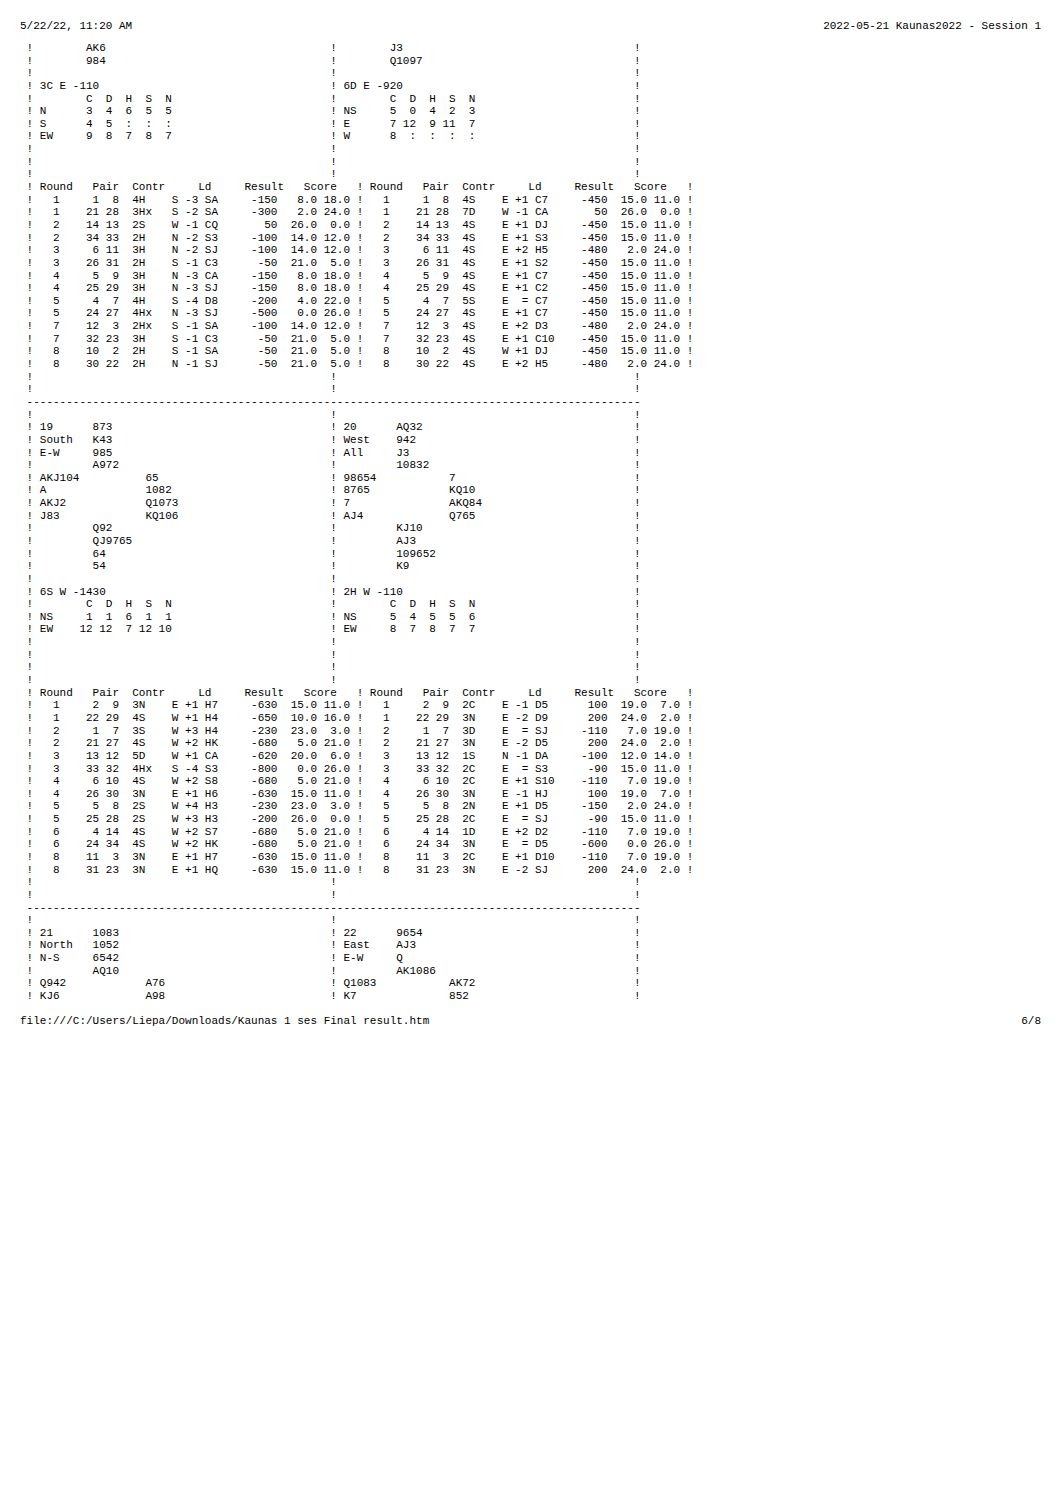5/22/22, 11:20 AM 2022-05-21 Kaunas2022 - Session 1
 !        AK6                                  !        J3                                   !
 !        984                                  !        Q1097                                !
 !                                             !                                             !
 ! 3C E -110                                   ! 6D E -920                                   !
 !        C  D  H  S  N                        !        C  D  H  S  N                        !
 ! N      3  4  6  5  5                        ! NS     5  0  4  2  3                        !
 ! S      4  5  :  :  :                        ! E      7 12  9 11  7                        !
 ! EW     9  8  7  8  7                        ! W      8  :  :  :  :                        !
 !                                             !                                             !
 !                                             !                                             !
 !                                             !                                             !
 ! Round   Pair  Contr     Ld     Result   Score   ! Round   Pair  Contr     Ld     Result   Score   !
 !   1     1  8  4H    S -3 SA     -150   8.0 18.0 !   1     1  8  4S    E +1 C7     -450  15.0 11.0 !
 !   1    21 28  3Hx   S -2 SA     -300   2.0 24.0 !   1    21 28  7D    W -1 CA       50  26.0  0.0 !
 !   2    14 13  2S    W -1 CQ       50  26.0  0.0 !   2    14 13  4S    E +1 DJ     -450  15.0 11.0 !
 !   2    34 33  2H    N -2 S3     -100  14.0 12.0 !   2    34 33  4S    E +1 S3     -450  15.0 11.0 !
 !   3     6 11  3H    N -2 SJ     -100  14.0 12.0 !   3     6 11  4S    E +2 H5     -480   2.0 24.0 !
 !   3    26 31  2H    S -1 C3      -50  21.0  5.0 !   3    26 31  4S    E +1 S2     -450  15.0 11.0 !
 !   4     5  9  3H    N -3 CA     -150   8.0 18.0 !   4     5  9  4S    E +1 C7     -450  15.0 11.0 !
 !   4    25 29  3H    N -3 SJ     -150   8.0 18.0 !   4    25 29  4S    E +1 C2     -450  15.0 11.0 !
 !   5     4  7  4H    S -4 D8     -200   4.0 22.0 !   5     4  7  5S    E  = C7     -450  15.0 11.0 !
 !   5    24 27  4Hx   N -3 SJ     -500   0.0 26.0 !   5    24 27  4S    E +1 C7     -450  15.0 11.0 !
 !   7    12  3  2Hx   S -1 SA     -100  14.0 12.0 !   7    12  3  4S    E +2 D3     -480   2.0 24.0 !
 !   7    32 23  3H    S -1 C3      -50  21.0  5.0 !   7    32 23  4S    E +1 C10    -450  15.0 11.0 !
 !   8    10  2  2H    S -1 SA      -50  21.0  5.0 !   8    10  2  4S    W +1 DJ     -450  15.0 11.0 !
 !   8    30 22  2H    N -1 SJ      -50  21.0  5.0 !   8    30 22  4S    E +2 H5     -480   2.0 24.0 !
 !                                             !                                             !
 !                                             !                                             !
 ---------------------------------------------------------------------------------------------
 !                                             !                                             !
 ! 19      873                                 ! 20      AQ32                                !
 ! South   K43                                 ! West    942                                 !
 ! E-W     985                                 ! All     J3                                  !
 !         A972                                !         10832                               !
 ! AKJ104          65                          ! 98654           7                           !
 ! A               1082                        ! 8765            KQ10                        !
 ! AKJ2            Q1073                       ! 7               AKQ84                       !
 ! J83             KQ106                       ! AJ4             Q765                        !
 !         Q92                                 !         KJ10                                !
 !         QJ9765                              !         AJ3                                 !
 !         64                                  !         109652                              !
 !         54                                  !         K9                                  !
 !                                             !                                             !
 ! 6S W -1430                                  ! 2H W -110                                   !
 !        C  D  H  S  N                        !        C  D  H  S  N                        !
 ! NS     1  1  6  1  1                        ! NS     5  4  5  5  6                        !
 ! EW    12 12  7 12 10                        ! EW     8  7  8  7  7                        !
 !                                             !                                             !
 !                                             !                                             !
 !                                             !                                             !
 !                                             !                                             !
 ! Round   Pair  Contr     Ld     Result   Score   ! Round   Pair  Contr     Ld     Result   Score   !
 !   1     2  9  3N    E +1 H7     -630  15.0 11.0 !   1     2  9  2C    E -1 D5      100  19.0  7.0 !
 !   1    22 29  4S    W +1 H4     -650  10.0 16.0 !   1    22 29  3N    E -2 D9      200  24.0  2.0 !
 !   2     1  7  3S    W +3 H4     -230  23.0  3.0 !   2     1  7  3D    E  = SJ     -110   7.0 19.0 !
 !   2    21 27  4S    W +2 HK     -680   5.0 21.0 !   2    21 27  3N    E -2 D5      200  24.0  2.0 !
 !   3    13 12  5D    W +1 CA     -620  20.0  6.0 !   3    13 12  1S    N -1 DA     -100  12.0 14.0 !
 !   3    33 32  4Hx   S -4 S3     -800   0.0 26.0 !   3    33 32  2C    E  = S3      -90  15.0 11.0 !
 !   4     6 10  4S    W +2 S8     -680   5.0 21.0 !   4     6 10  2C    E +1 S10    -110   7.0 19.0 !
 !   4    26 30  3N    E +1 H6     -630  15.0 11.0 !   4    26 30  3N    E -1 HJ      100  19.0  7.0 !
 !   5     5  8  2S    W +4 H3     -230  23.0  3.0 !   5     5  8  2N    E +1 D5     -150   2.0 24.0 !
 !   5    25 28  2S    W +3 H3     -200  26.0  0.0 !   5    25 28  2C    E  = SJ      -90  15.0 11.0 !
 !   6     4 14  4S    W +2 S7     -680   5.0 21.0 !   6     4 14  1D    E +2 D2     -110   7.0 19.0 !
 !   6    24 34  4S    W +2 HK     -680   5.0 21.0 !   6    24 34  3N    E  = D5     -600   0.0 26.0 !
 !   8    11  3  3N    E +1 H7     -630  15.0 11.0 !   8    11  3  2C    E +1 D10    -110   7.0 19.0 !
 !   8    31 23  3N    E +1 HQ     -630  15.0 11.0 !   8    31 23  3N    E -2 SJ      200  24.0  2.0 !
 !                                             !                                             !
 !                                             !                                             !
 ---------------------------------------------------------------------------------------------
 !                                             !                                             !
 ! 21      1083                                ! 22      9654                                !
 ! North   1052                                ! East    AJ3                                 !
 ! N-S     6542                                ! E-W     Q                                   !
 !         AQ10                                !         AK1086                              !
 ! Q942            A76                         ! Q1083           AK72                        !
 ! KJ6             A98                         ! K7              852                         !
file:///C:/Users/Liepa/Downloads/Kaunas 1 ses Final result.htm 6/8